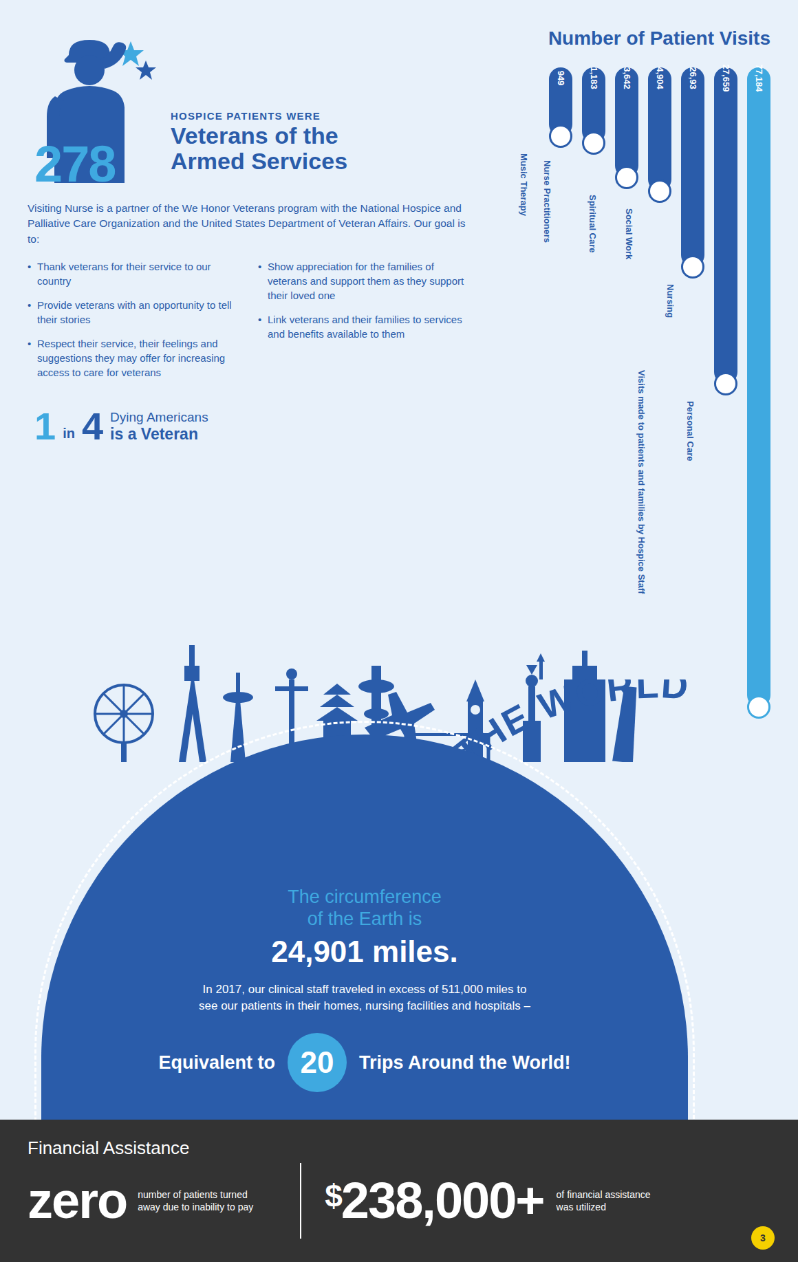278
HOSPICE PATIENTS WERE
Veterans of the
Armed Services
Visiting Nurse is a partner of the We Honor Veterans program with the National Hospice and Palliative Care Organization and the United States Department of Veteran Affairs. Our goal is to:
Thank veterans for their service to our country
Provide veterans with an opportunity to tell their stories
Respect their service, their feelings and suggestions they may offer for increasing access to care for veterans
Show appreciation for the families of veterans and support them as they support their loved one
Link veterans and their families to services and benefits available to them
1 in 4 Dying Americansis a Veteran
Number of Patient Visits
949
Music Therapy
1,183
Nurse Practitioners
3,642
Spiritual Care
4,904
Social Work
26,93
Nursing
27,659
Personal Care
77,184
Visits made to patients and families by Hospice Staff
AROUND THE WORLD
The circumference
of the Earth is
24,901 miles.
In 2017, our clinical staff traveled in excess of 511,000 miles to
see our patients in their homes, nursing facilities and hospitals –
Equivalent to 20 Trips Around the World!
Financial Assistance
zero number of patients turned
away due to inability to pay
$238,000+ of financial assistance
was utilized
3